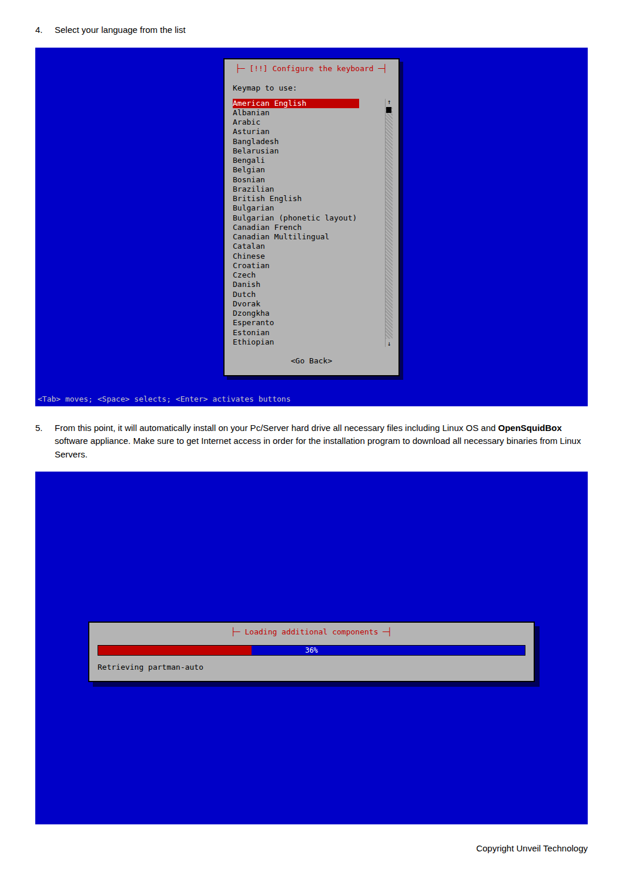4. Select your language from the list
├─ [!!] Configure the keyboard ─┤
Keymap to use:
American English
Albanian
Arabic
Asturian
Bangladesh
Belarusian
Bengali
Belgian
Bosnian
Brazilian
British English
Bulgarian
Bulgarian (phonetic layout)
Canadian French
Canadian Multilingual
Catalan
Chinese
Croatian
Czech
Danish
Dutch
Dvorak
Dzongkha
Esperanto
Estonian
Ethiopian
↑
↓
<Go Back>
<Tab> moves; <Space> selects; <Enter> activates buttons
5. From this point, it will automatically install on your Pc/Server hard drive all necessary files including Linux OS and OpenSquidBox software appliance. Make sure to get Internet access in order for the installation program to download all necessary binaries from Linux Servers.
├─ Loading additional components ─┤
36%
Retrieving partman-auto
Copyright Unveil Technology